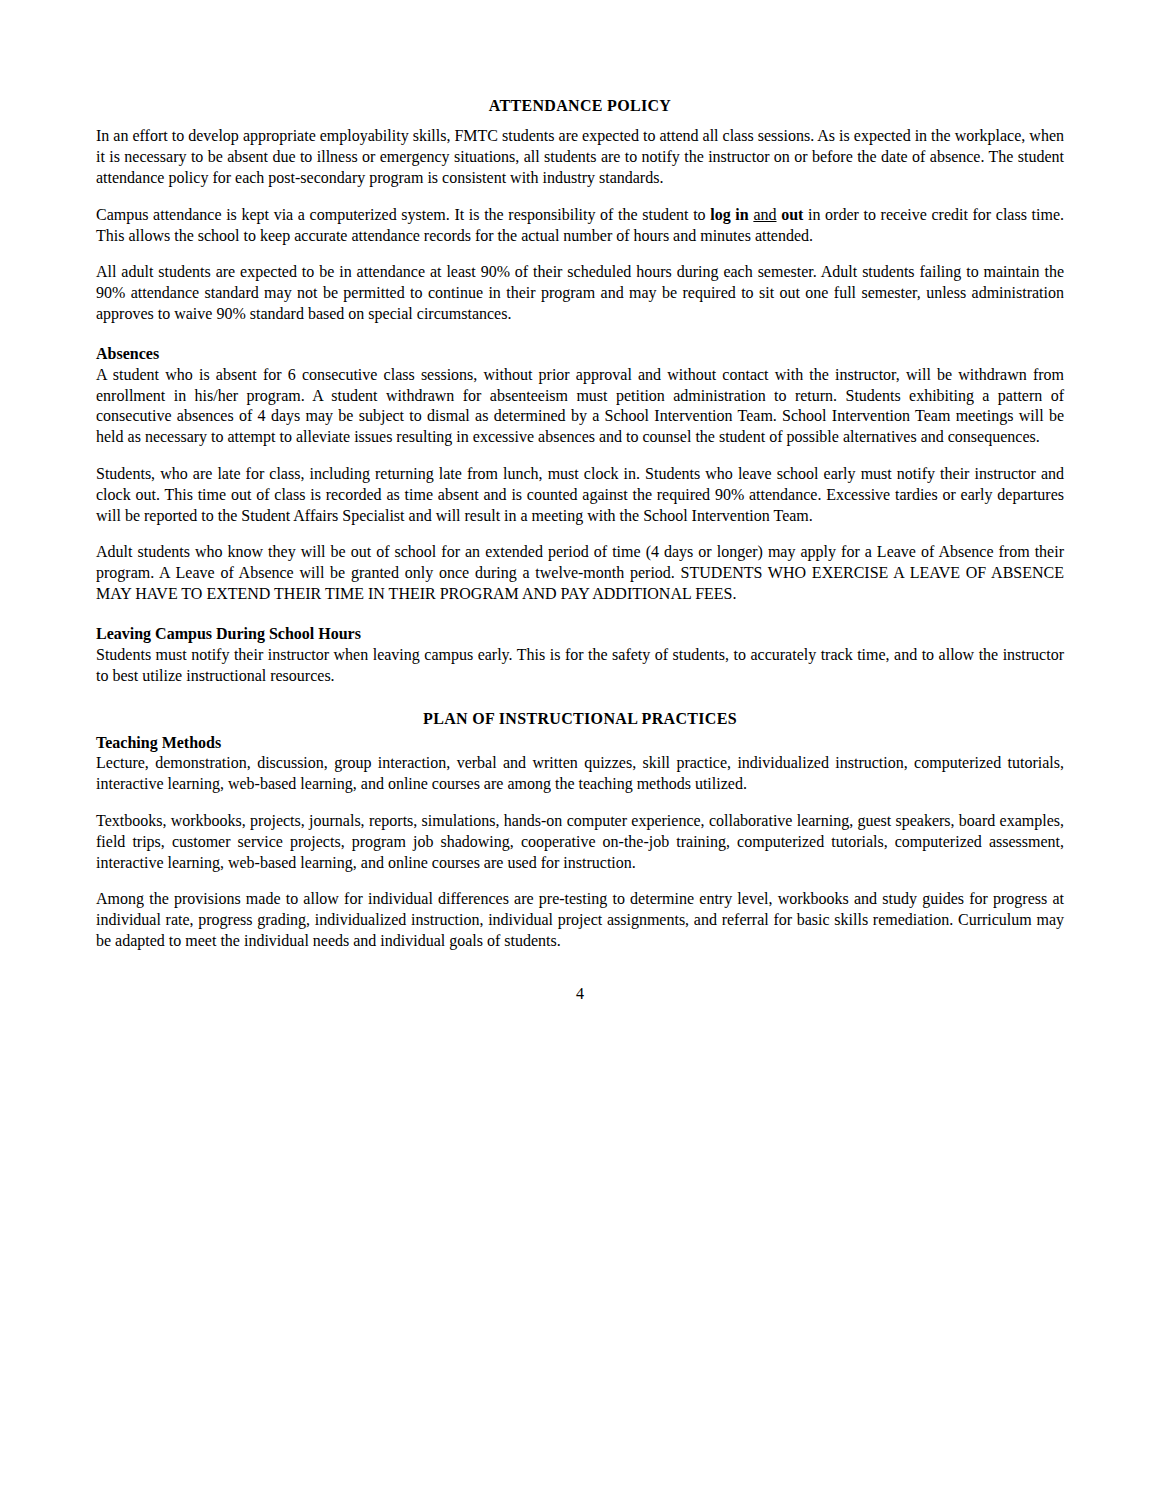ATTENDANCE POLICY
In an effort to develop appropriate employability skills, FMTC students are expected to attend all class sessions. As is expected in the workplace, when it is necessary to be absent due to illness or emergency situations, all students are to notify the instructor on or before the date of absence. The student attendance policy for each post-secondary program is consistent with industry standards.
Campus attendance is kept via a computerized system. It is the responsibility of the student to log in and out in order to receive credit for class time. This allows the school to keep accurate attendance records for the actual number of hours and minutes attended.
All adult students are expected to be in attendance at least 90% of their scheduled hours during each semester. Adult students failing to maintain the 90% attendance standard may not be permitted to continue in their program and may be required to sit out one full semester, unless administration approves to waive 90% standard based on special circumstances.
Absences
A student who is absent for 6 consecutive class sessions, without prior approval and without contact with the instructor, will be withdrawn from enrollment in his/her program. A student withdrawn for absenteeism must petition administration to return. Students exhibiting a pattern of consecutive absences of 4 days may be subject to dismal as determined by a School Intervention Team. School Intervention Team meetings will be held as necessary to attempt to alleviate issues resulting in excessive absences and to counsel the student of possible alternatives and consequences.
Students, who are late for class, including returning late from lunch, must clock in. Students who leave school early must notify their instructor and clock out. This time out of class is recorded as time absent and is counted against the required 90% attendance. Excessive tardies or early departures will be reported to the Student Affairs Specialist and will result in a meeting with the School Intervention Team.
Adult students who know they will be out of school for an extended period of time (4 days or longer) may apply for a Leave of Absence from their program. A Leave of Absence will be granted only once during a twelve-month period. STUDENTS WHO EXERCISE A LEAVE OF ABSENCE MAY HAVE TO EXTEND THEIR TIME IN THEIR PROGRAM AND PAY ADDITIONAL FEES.
Leaving Campus During School Hours
Students must notify their instructor when leaving campus early. This is for the safety of students, to accurately track time, and to allow the instructor to best utilize instructional resources.
PLAN OF INSTRUCTIONAL PRACTICES
Teaching Methods
Lecture, demonstration, discussion, group interaction, verbal and written quizzes, skill practice, individualized instruction, computerized tutorials, interactive learning, web-based learning, and online courses are among the teaching methods utilized.
Textbooks, workbooks, projects, journals, reports, simulations, hands-on computer experience, collaborative learning, guest speakers, board examples, field trips, customer service projects, program job shadowing, cooperative on-the-job training, computerized tutorials, computerized assessment, interactive learning, web-based learning, and online courses are used for instruction.
Among the provisions made to allow for individual differences are pre-testing to determine entry level, workbooks and study guides for progress at individual rate, progress grading, individualized instruction, individual project assignments, and referral for basic skills remediation. Curriculum may be adapted to meet the individual needs and individual goals of students.
4